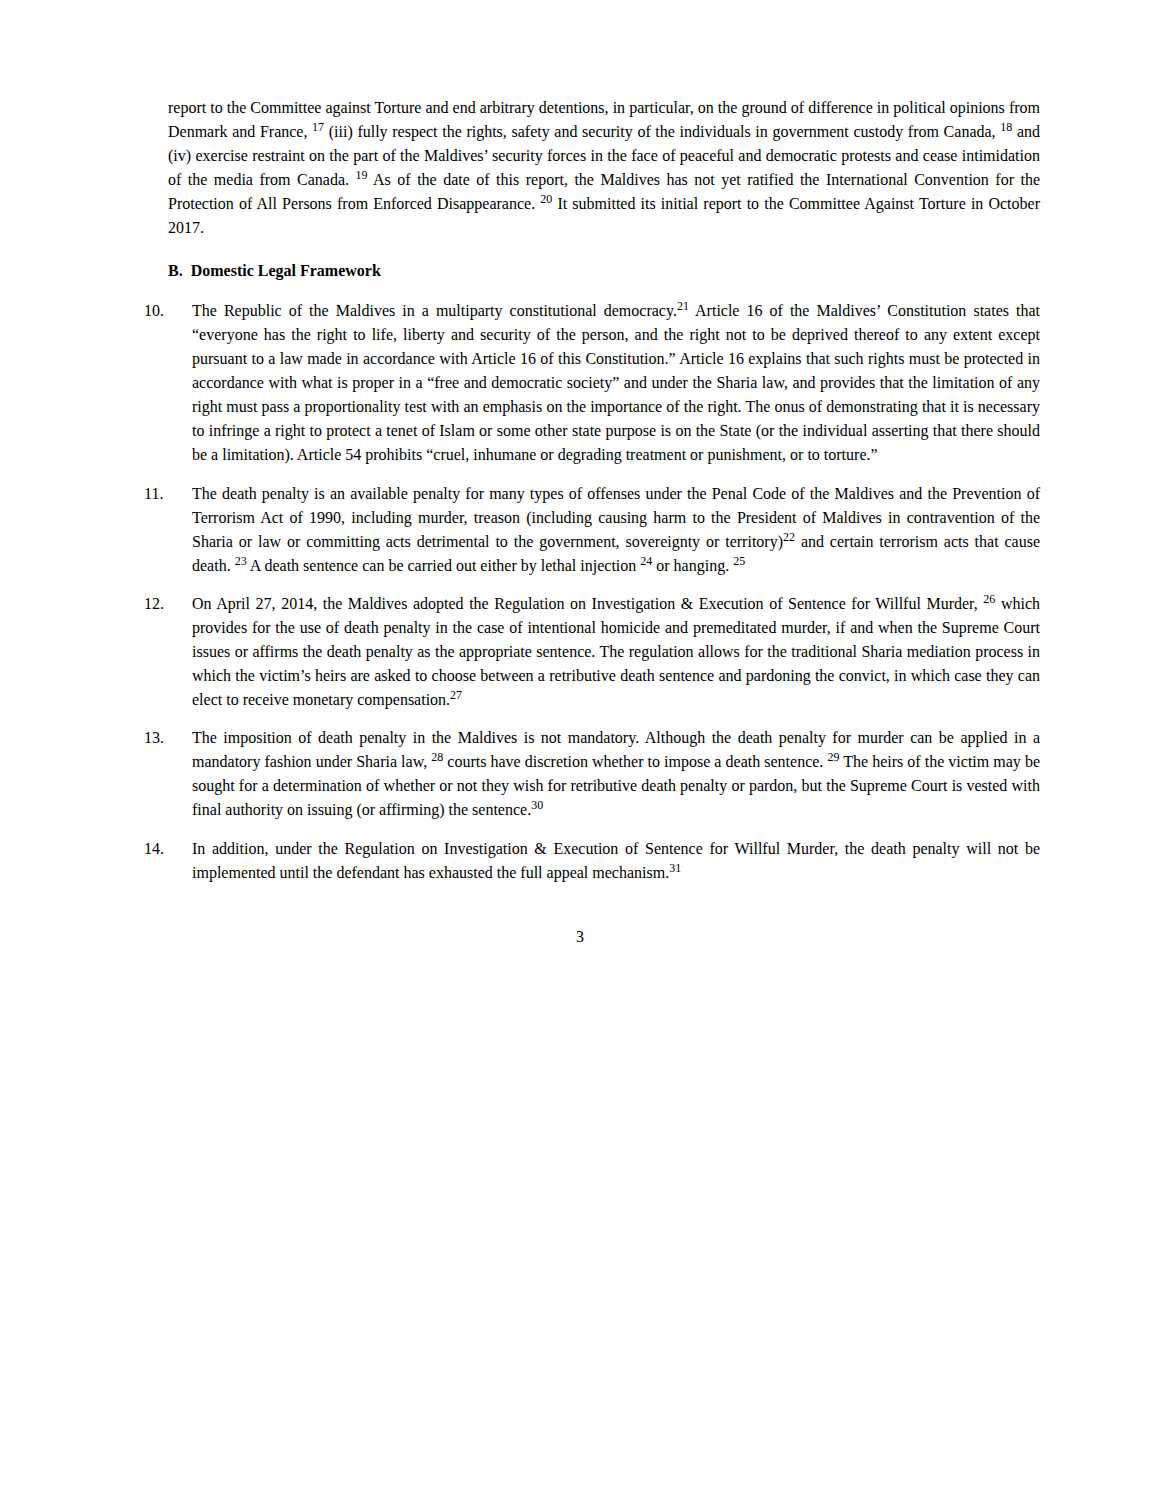report to the Committee against Torture and end arbitrary detentions, in particular, on the ground of difference in political opinions from Denmark and France, 17 (iii) fully respect the rights, safety and security of the individuals in government custody from Canada, 18 and (iv) exercise restraint on the part of the Maldives’ security forces in the face of peaceful and democratic protests and cease intimidation of the media from Canada. 19 As of the date of this report, the Maldives has not yet ratified the International Convention for the Protection of All Persons from Enforced Disappearance. 20 It submitted its initial report to the Committee Against Torture in October 2017.
B. Domestic Legal Framework
The Republic of the Maldives in a multiparty constitutional democracy.21 Article 16 of the Maldives’ Constitution states that “everyone has the right to life, liberty and security of the person, and the right not to be deprived thereof to any extent except pursuant to a law made in accordance with Article 16 of this Constitution.” Article 16 explains that such rights must be protected in accordance with what is proper in a “free and democratic society” and under the Sharia law, and provides that the limitation of any right must pass a proportionality test with an emphasis on the importance of the right. The onus of demonstrating that it is necessary to infringe a right to protect a tenet of Islam or some other state purpose is on the State (or the individual asserting that there should be a limitation). Article 54 prohibits “cruel, inhumane or degrading treatment or punishment, or to torture.”
The death penalty is an available penalty for many types of offenses under the Penal Code of the Maldives and the Prevention of Terrorism Act of 1990, including murder, treason (including causing harm to the President of Maldives in contravention of the Sharia or law or committing acts detrimental to the government, sovereignty or territory)22 and certain terrorism acts that cause death. 23 A death sentence can be carried out either by lethal injection 24 or hanging. 25
On April 27, 2014, the Maldives adopted the Regulation on Investigation & Execution of Sentence for Willful Murder, 26 which provides for the use of death penalty in the case of intentional homicide and premeditated murder, if and when the Supreme Court issues or affirms the death penalty as the appropriate sentence. The regulation allows for the traditional Sharia mediation process in which the victim’s heirs are asked to choose between a retributive death sentence and pardoning the convict, in which case they can elect to receive monetary compensation.27
The imposition of death penalty in the Maldives is not mandatory. Although the death penalty for murder can be applied in a mandatory fashion under Sharia law, 28 courts have discretion whether to impose a death sentence. 29 The heirs of the victim may be sought for a determination of whether or not they wish for retributive death penalty or pardon, but the Supreme Court is vested with final authority on issuing (or affirming) the sentence.30
In addition, under the Regulation on Investigation & Execution of Sentence for Willful Murder, the death penalty will not be implemented until the defendant has exhausted the full appeal mechanism.31
3